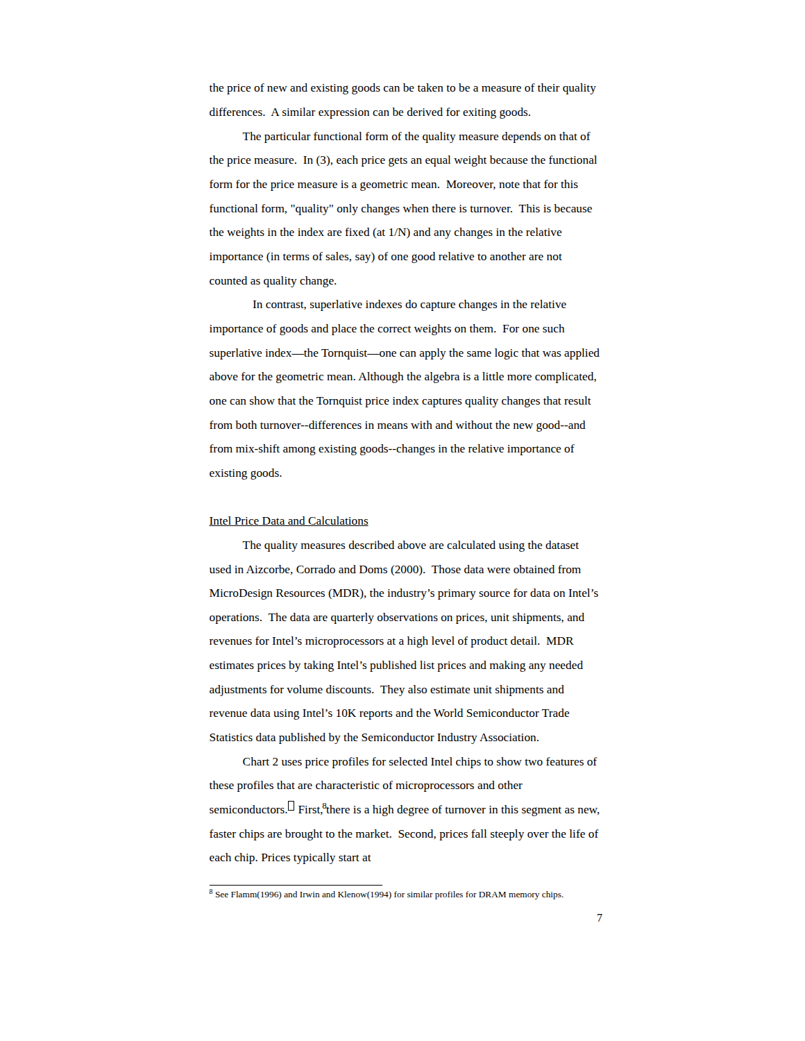the price of new and existing goods can be taken to be a measure of their quality differences. A similar expression can be derived for exiting goods.
The particular functional form of the quality measure depends on that of the price measure. In (3), each price gets an equal weight because the functional form for the price measure is a geometric mean. Moreover, note that for this functional form, "quality" only changes when there is turnover. This is because the weights in the index are fixed (at 1/N) and any changes in the relative importance (in terms of sales, say) of one good relative to another are not counted as quality change.
In contrast, superlative indexes do capture changes in the relative importance of goods and place the correct weights on them. For one such superlative index—the Tornquist—one can apply the same logic that was applied above for the geometric mean. Although the algebra is a little more complicated, one can show that the Tornquist price index captures quality changes that result from both turnover--differences in means with and without the new good--and from mix-shift among existing goods--changes in the relative importance of existing goods.
Intel Price Data and Calculations
The quality measures described above are calculated using the dataset used in Aizcorbe, Corrado and Doms (2000). Those data were obtained from MicroDesign Resources (MDR), the industry’s primary source for data on Intel’s operations. The data are quarterly observations on prices, unit shipments, and revenues for Intel’s microprocessors at a high level of product detail. MDR estimates prices by taking Intel’s published list prices and making any needed adjustments for volume discounts. They also estimate unit shipments and revenue data using Intel’s 10K reports and the World Semiconductor Trade Statistics data published by the Semiconductor Industry Association.
Chart 2 uses price profiles for selected Intel chips to show two features of these profiles that are characteristic of microprocessors and other semiconductors.8 First, there is a high degree of turnover in this segment as new, faster chips are brought to the market. Second, prices fall steeply over the life of each chip. Prices typically start at
8 See Flamm(1996) and Irwin and Klenow(1994) for similar profiles for DRAM memory chips.
7